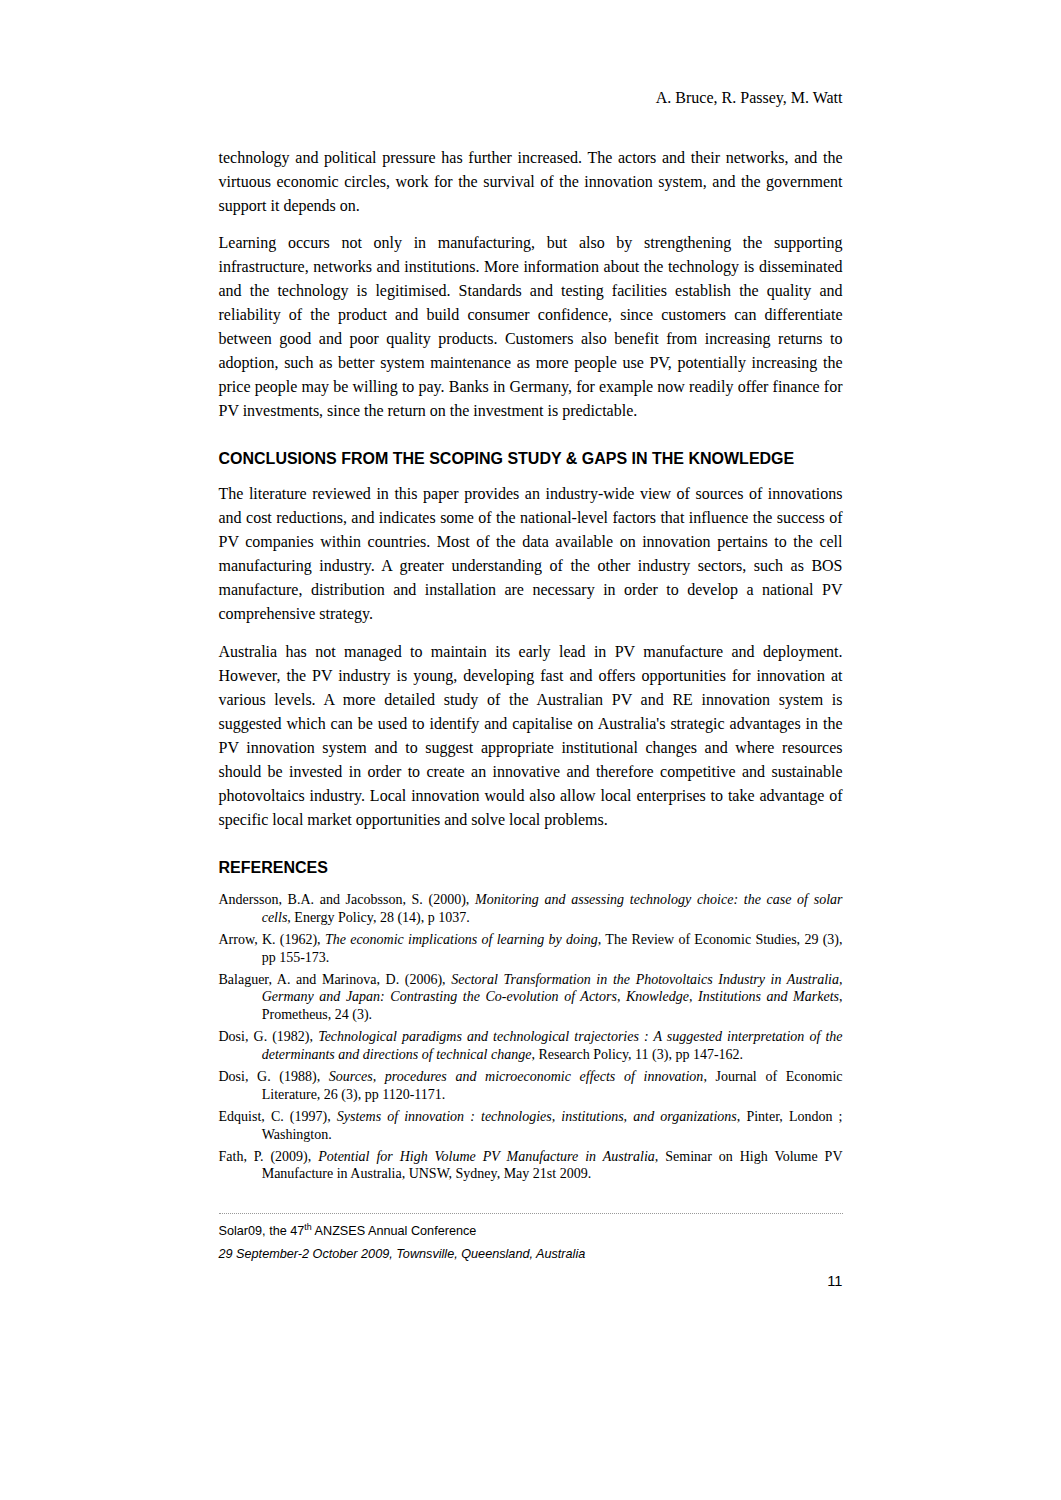A. Bruce, R. Passey, M. Watt
technology and political pressure has further increased. The actors and their networks, and the virtuous economic circles, work for the survival of the innovation system, and the government support it depends on.
Learning occurs not only in manufacturing, but also by strengthening the supporting infrastructure, networks and institutions. More information about the technology is disseminated and the technology is legitimised. Standards and testing facilities establish the quality and reliability of the product and build consumer confidence, since customers can differentiate between good and poor quality products. Customers also benefit from increasing returns to adoption, such as better system maintenance as more people use PV, potentially increasing the price people may be willing to pay. Banks in Germany, for example now readily offer finance for PV investments, since the return on the investment is predictable.
Conclusions from the Scoping Study & Gaps in the Knowledge
The literature reviewed in this paper provides an industry-wide view of sources of innovations and cost reductions, and indicates some of the national-level factors that influence the success of PV companies within countries. Most of the data available on innovation pertains to the cell manufacturing industry. A greater understanding of the other industry sectors, such as BOS manufacture, distribution and installation are necessary in order to develop a national PV comprehensive strategy.
Australia has not managed to maintain its early lead in PV manufacture and deployment. However, the PV industry is young, developing fast and offers opportunities for innovation at various levels. A more detailed study of the Australian PV and RE innovation system is suggested which can be used to identify and capitalise on Australia's strategic advantages in the PV innovation system and to suggest appropriate institutional changes and where resources should be invested in order to create an innovative and therefore competitive and sustainable photovoltaics industry. Local innovation would also allow local enterprises to take advantage of specific local market opportunities and solve local problems.
References
Andersson, B.A. and Jacobsson, S. (2000), Monitoring and assessing technology choice: the case of solar cells, Energy Policy, 28 (14), p 1037.
Arrow, K. (1962), The economic implications of learning by doing, The Review of Economic Studies, 29 (3), pp 155-173.
Balaguer, A. and Marinova, D. (2006), Sectoral Transformation in the Photovoltaics Industry in Australia, Germany and Japan: Contrasting the Co-evolution of Actors, Knowledge, Institutions and Markets, Prometheus, 24 (3).
Dosi, G. (1982), Technological paradigms and technological trajectories : A suggested interpretation of the determinants and directions of technical change, Research Policy, 11 (3), pp 147-162.
Dosi, G. (1988), Sources, procedures and microeconomic effects of innovation, Journal of Economic Literature, 26 (3), pp 1120-1171.
Edquist, C. (1997), Systems of innovation : technologies, institutions, and organizations, Pinter, London ; Washington.
Fath, P. (2009), Potential for High Volume PV Manufacture in Australia, Seminar on High Volume PV Manufacture in Australia, UNSW, Sydney, May 21st 2009.
Solar09, the 47th ANZSES Annual Conference
29 September-2 October 2009, Townsville, Queensland, Australia
11